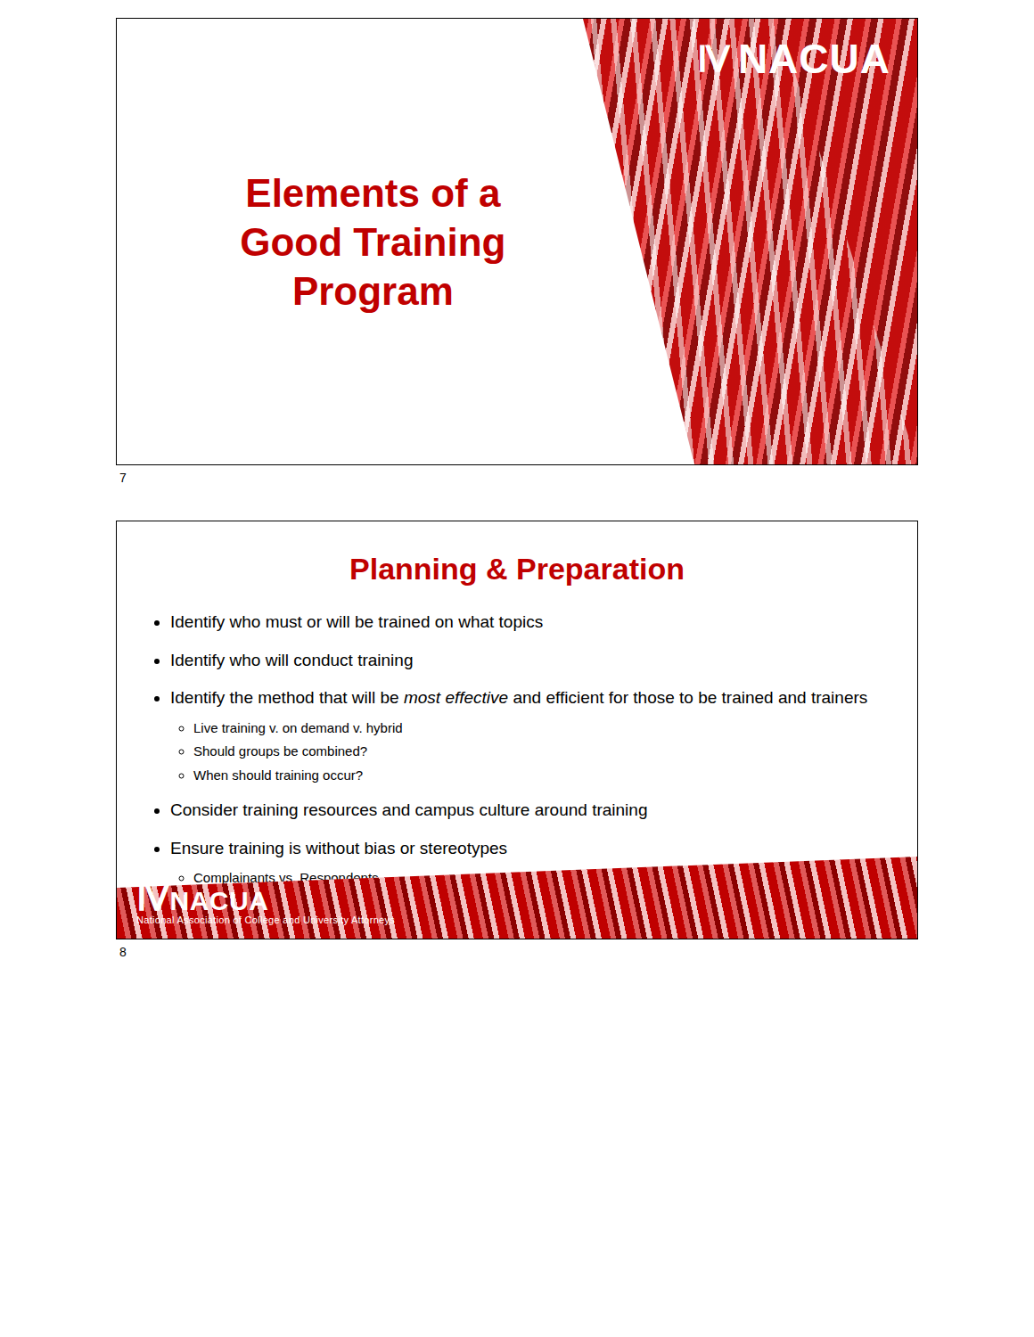ⅣNACUA
Elements of a
Good Training
Program
7
Planning & Preparation
Identify who must or will be trained on what topics
Identify who will conduct training
Identify the method that will be most effective and efficient for those to be trained and trainers
Live training v. on demand v. hybrid
Should groups be combined?
When should training occur?
Consider training resources and campus culture around training
Ensure training is without bias or stereotypes
Complainants vs. Respondents
Balanced without regard to gender or other classifications
ⅣNACUA
National Association of College and University Attorneys
8